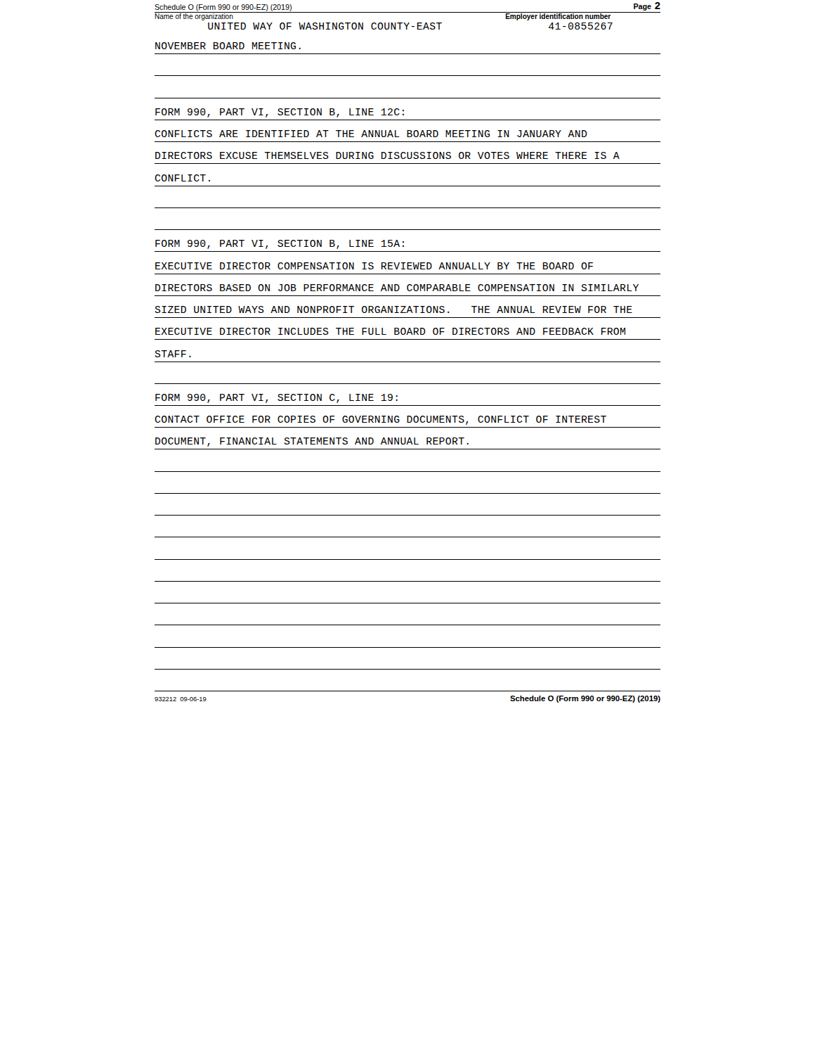Schedule O (Form 990 or 990-EZ) (2019)
Page 2
| Name of the organization UNITED WAY OF WASHINGTON COUNTY-EAST | Employer identification number 41-0855267 |
NOVEMBER BOARD MEETING.
FORM 990, PART VI, SECTION B, LINE 12C:
CONFLICTS ARE IDENTIFIED AT THE ANNUAL BOARD MEETING IN JANUARY AND
DIRECTORS EXCUSE THEMSELVES DURING DISCUSSIONS OR VOTES WHERE THERE IS A
CONFLICT.
FORM 990, PART VI, SECTION B, LINE 15A:
EXECUTIVE DIRECTOR COMPENSATION IS REVIEWED ANNUALLY BY THE BOARD OF
DIRECTORS BASED ON JOB PERFORMANCE AND COMPARABLE COMPENSATION IN SIMILARLY
SIZED UNITED WAYS AND NONPROFIT ORGANIZATIONS. THE ANNUAL REVIEW FOR THE
EXECUTIVE DIRECTOR INCLUDES THE FULL BOARD OF DIRECTORS AND FEEDBACK FROM
STAFF.
FORM 990, PART VI, SECTION C, LINE 19:
CONTACT OFFICE FOR COPIES OF GOVERNING DOCUMENTS, CONFLICT OF INTEREST
DOCUMENT, FINANCIAL STATEMENTS AND ANNUAL REPORT.
932212 09-06-19
Schedule O (Form 990 or 990-EZ) (2019)